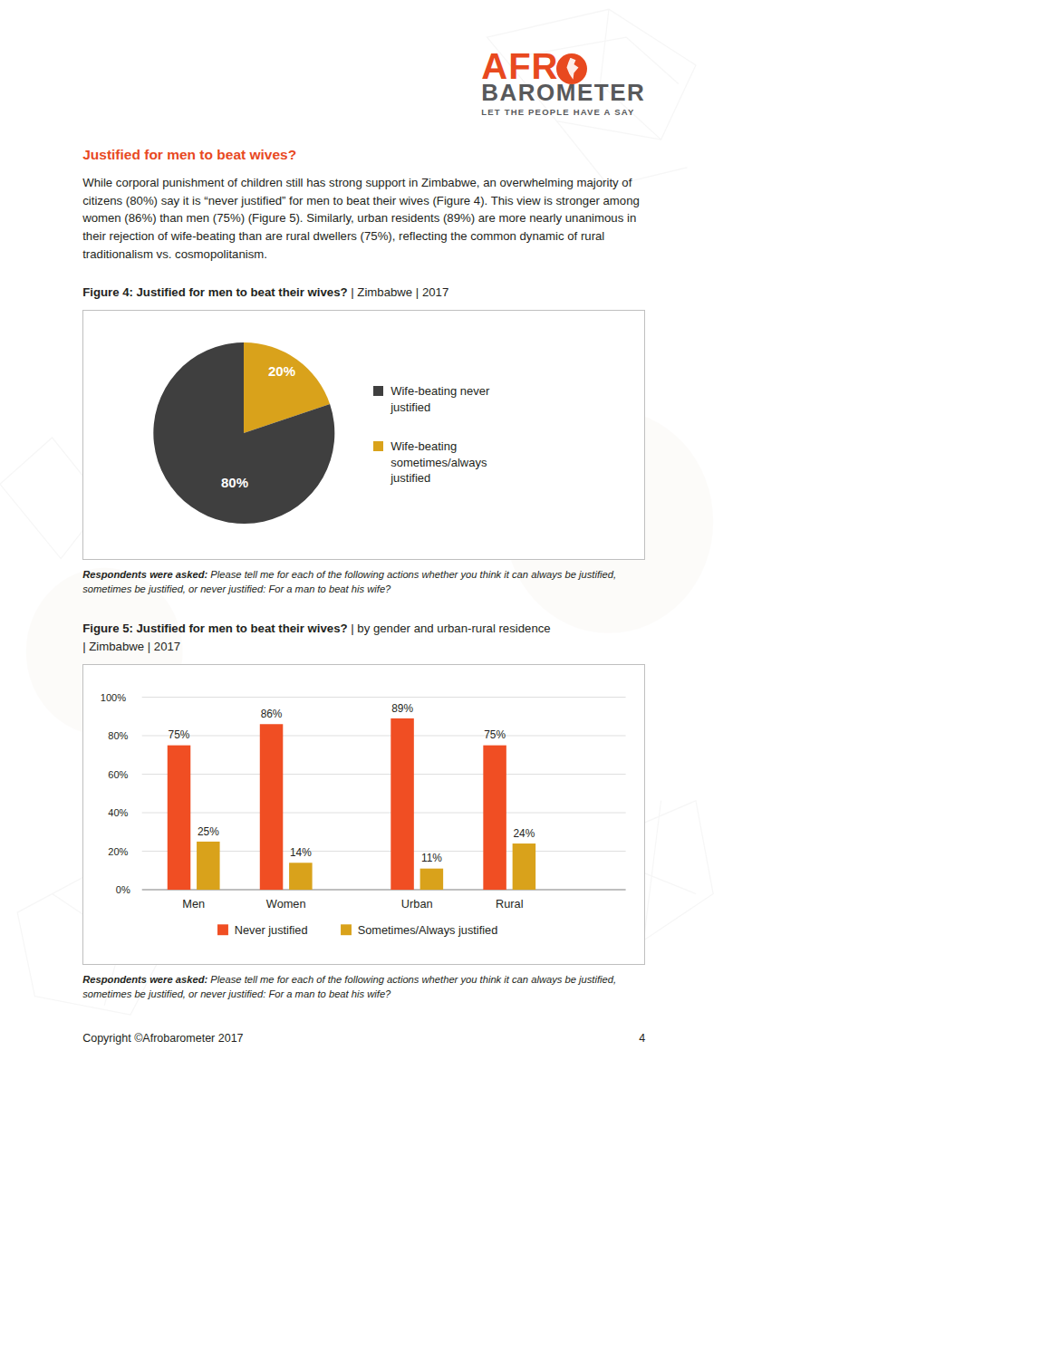AFR
BAROMETER
LET THE PEOPLE HAVE A SAY
Justified for men to beat wives?
While corporal punishment of children still has strong support in Zimbabwe, an overwhelming majority of citizens (80%) say it is “never justified” for men to beat their wives (Figure 4). This view is stronger among women (86%) than men (75%) (Figure 5). Similarly, urban residents (89%) are more nearly unanimous in their rejection of wife-beating than are rural dwellers (75%), reflecting the common dynamic of rural traditionalism vs. cosmopolitanism.
Figure 4: Justified for men to beat their wives? | Zimbabwe | 2017
20% 80%
Wife-beating never
justified
Wife-beating
sometimes/always
justified
Respondents were asked: Please tell me for each of the following actions whether you think it can always be justified, sometimes be justified, or never justified: For a man to beat his wife?
Figure 5: Justified for men to beat their wives? | by gender and urban-rural residence
| Zimbabwe | 2017
100% 80% 60% 40% 20% 0% 75% 25% 86% 14% 89% 11% 75% 24% Men Women Urban Rural Never justified Sometimes/Always justified
Respondents were asked: Please tell me for each of the following actions whether you think it can always be justified, sometimes be justified, or never justified: For a man to beat his wife?
Copyright ©Afrobarometer 2017
4